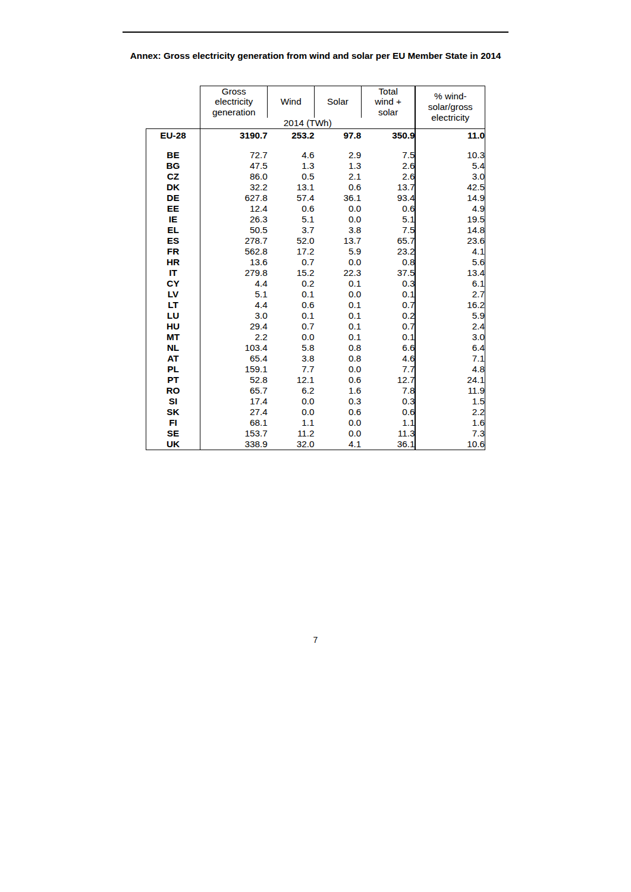Annex: Gross electricity generation from wind and solar per EU Member State in 2014
| | Gross electricity generation | Wind | Solar | Total wind + solar | % wind- solar/gross electricity |
| --- | --- | --- | --- | --- | --- |
| | 2014 (TWh) |
| EU-28 | 3190.7 | 253.2 | 97.8 | 350.9 | 11.0 |
| BE | 72.7 | 4.6 | 2.9 | 7.5 | 10.3 |
| BG | 47.5 | 1.3 | 1.3 | 2.6 | 5.4 |
| CZ | 86.0 | 0.5 | 2.1 | 2.6 | 3.0 |
| DK | 32.2 | 13.1 | 0.6 | 13.7 | 42.5 |
| DE | 627.8 | 57.4 | 36.1 | 93.4 | 14.9 |
| EE | 12.4 | 0.6 | 0.0 | 0.6 | 4.9 |
| IE | 26.3 | 5.1 | 0.0 | 5.1 | 19.5 |
| EL | 50.5 | 3.7 | 3.8 | 7.5 | 14.8 |
| ES | 278.7 | 52.0 | 13.7 | 65.7 | 23.6 |
| FR | 562.8 | 17.2 | 5.9 | 23.2 | 4.1 |
| HR | 13.6 | 0.7 | 0.0 | 0.8 | 5.6 |
| IT | 279.8 | 15.2 | 22.3 | 37.5 | 13.4 |
| CY | 4.4 | 0.2 | 0.1 | 0.3 | 6.1 |
| LV | 5.1 | 0.1 | 0.0 | 0.1 | 2.7 |
| LT | 4.4 | 0.6 | 0.1 | 0.7 | 16.2 |
| LU | 3.0 | 0.1 | 0.1 | 0.2 | 5.9 |
| HU | 29.4 | 0.7 | 0.1 | 0.7 | 2.4 |
| MT | 2.2 | 0.0 | 0.1 | 0.1 | 3.0 |
| NL | 103.4 | 5.8 | 0.8 | 6.6 | 6.4 |
| AT | 65.4 | 3.8 | 0.8 | 4.6 | 7.1 |
| PL | 159.1 | 7.7 | 0.0 | 7.7 | 4.8 |
| PT | 52.8 | 12.1 | 0.6 | 12.7 | 24.1 |
| RO | 65.7 | 6.2 | 1.6 | 7.8 | 11.9 |
| SI | 17.4 | 0.0 | 0.3 | 0.3 | 1.5 |
| SK | 27.4 | 0.0 | 0.6 | 0.6 | 2.2 |
| FI | 68.1 | 1.1 | 0.0 | 1.1 | 1.6 |
| SE | 153.7 | 11.2 | 0.0 | 11.3 | 7.3 |
| UK | 338.9 | 32.0 | 4.1 | 36.1 | 10.6 |
7